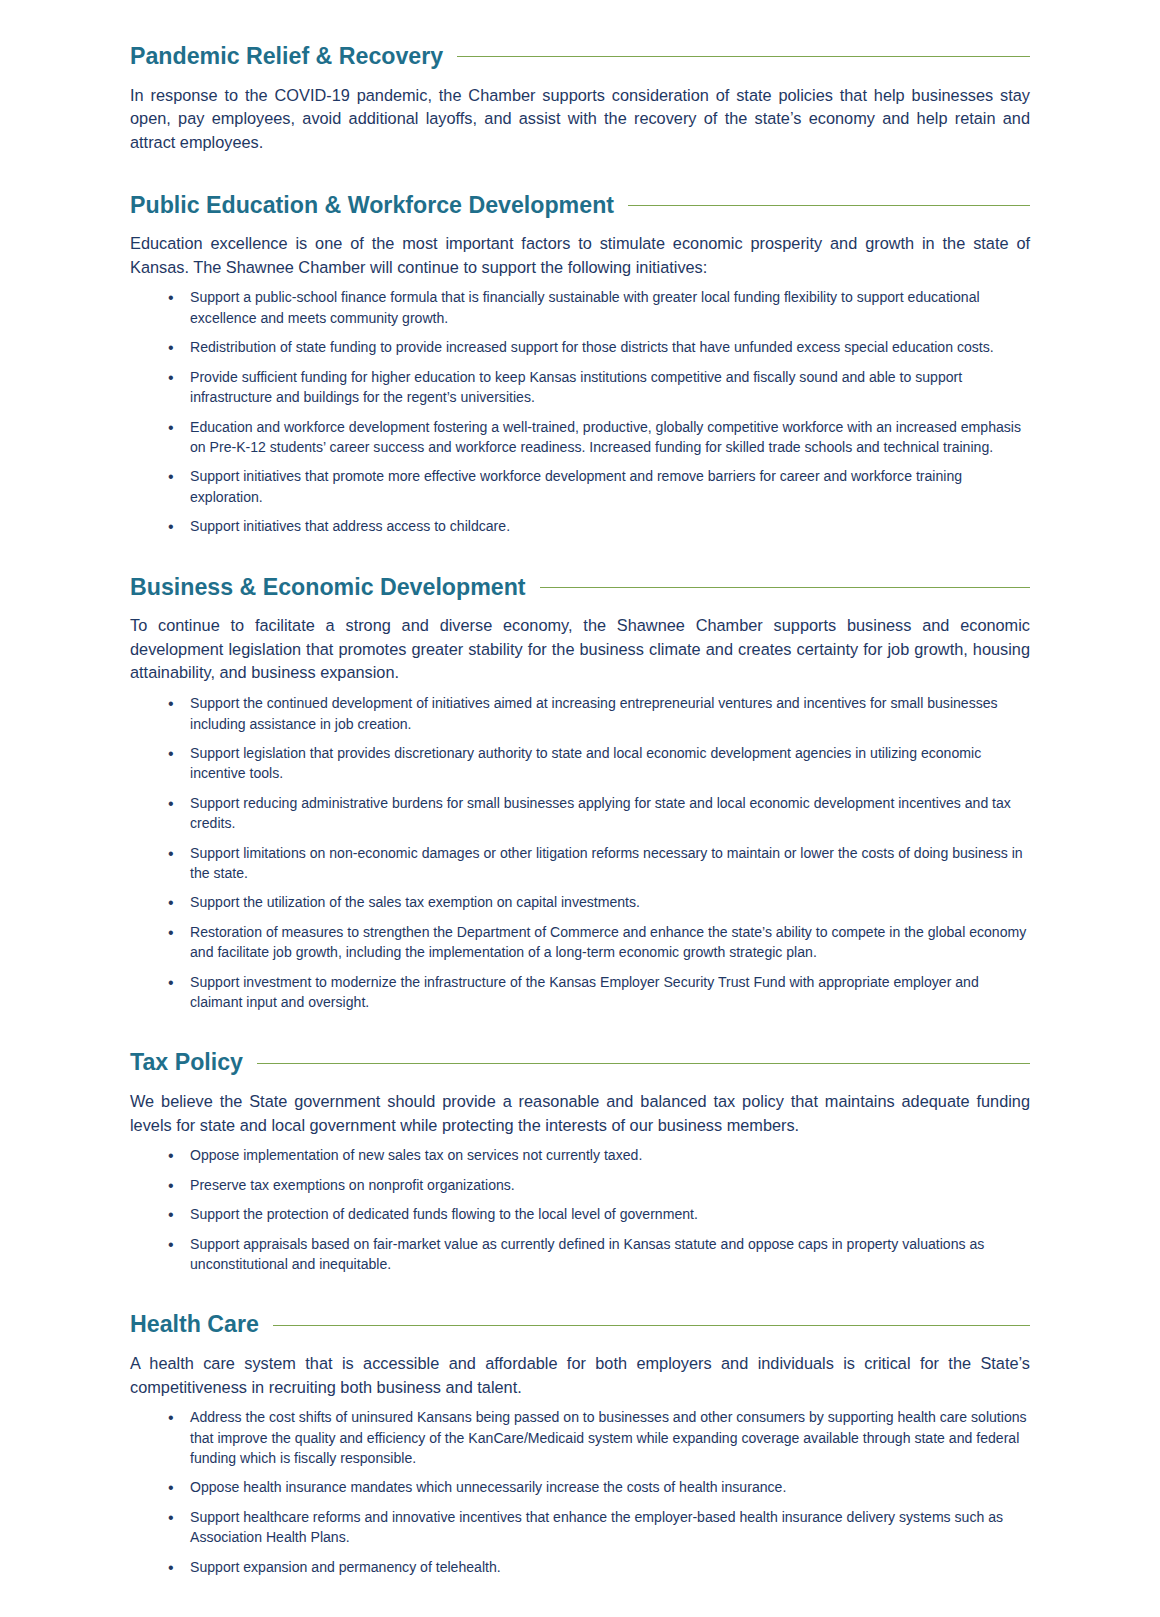Pandemic Relief & Recovery
In response to the COVID-19 pandemic, the Chamber supports consideration of state policies that help businesses stay open, pay employees, avoid additional layoffs, and assist with the recovery of the state’s economy and help retain and attract employees.
Public Education & Workforce Development
Education excellence is one of the most important factors to stimulate economic prosperity and growth in the state of Kansas. The Shawnee Chamber will continue to support the following initiatives:
Support a public-school finance formula that is financially sustainable with greater local funding flexibility to support educational excellence and meets community growth.
Redistribution of state funding to provide increased support for those districts that have unfunded excess special education costs.
Provide sufficient funding for higher education to keep Kansas institutions competitive and fiscally sound and able to support infrastructure and buildings for the regent’s universities.
Education and workforce development fostering a well-trained, productive, globally competitive workforce with an increased emphasis on Pre-K-12 students’ career success and workforce readiness. Increased funding for skilled trade schools and technical training.
Support initiatives that promote more effective workforce development and remove barriers for career and workforce training exploration.
Support initiatives that address access to childcare.
Business & Economic Development
To continue to facilitate a strong and diverse economy, the Shawnee Chamber supports business and economic development legislation that promotes greater stability for the business climate and creates certainty for job growth, housing attainability, and business expansion.
Support the continued development of initiatives aimed at increasing entrepreneurial ventures and incentives for small businesses including assistance in job creation.
Support legislation that provides discretionary authority to state and local economic development agencies in utilizing economic incentive tools.
Support reducing administrative burdens for small businesses applying for state and local economic development incentives and tax credits.
Support limitations on non-economic damages or other litigation reforms necessary to maintain or lower the costs of doing business in the state.
Support the utilization of the sales tax exemption on capital investments.
Restoration of measures to strengthen the Department of Commerce and enhance the state’s ability to compete in the global economy and facilitate job growth, including the implementation of a long-term economic growth strategic plan.
Support investment to modernize the infrastructure of the Kansas Employer Security Trust Fund with appropriate employer and claimant input and oversight.
Tax Policy
We believe the State government should provide a reasonable and balanced tax policy that maintains adequate funding levels for state and local government while protecting the interests of our business members.
Oppose implementation of new sales tax on services not currently taxed.
Preserve tax exemptions on nonprofit organizations.
Support the protection of dedicated funds flowing to the local level of government.
Support appraisals based on fair-market value as currently defined in Kansas statute and oppose caps in property valuations as unconstitutional and inequitable.
Health Care
A health care system that is accessible and affordable for both employers and individuals is critical for the State’s competitiveness in recruiting both business and talent.
Address the cost shifts of uninsured Kansans being passed on to businesses and other consumers by supporting health care solutions that improve the quality and efficiency of the KanCare/Medicaid system while expanding coverage available through state and federal funding which is fiscally responsible.
Oppose health insurance mandates which unnecessarily increase the costs of health insurance.
Support healthcare reforms and innovative incentives that enhance the employer-based health insurance delivery systems such as Association Health Plans.
Support expansion and permanency of telehealth.